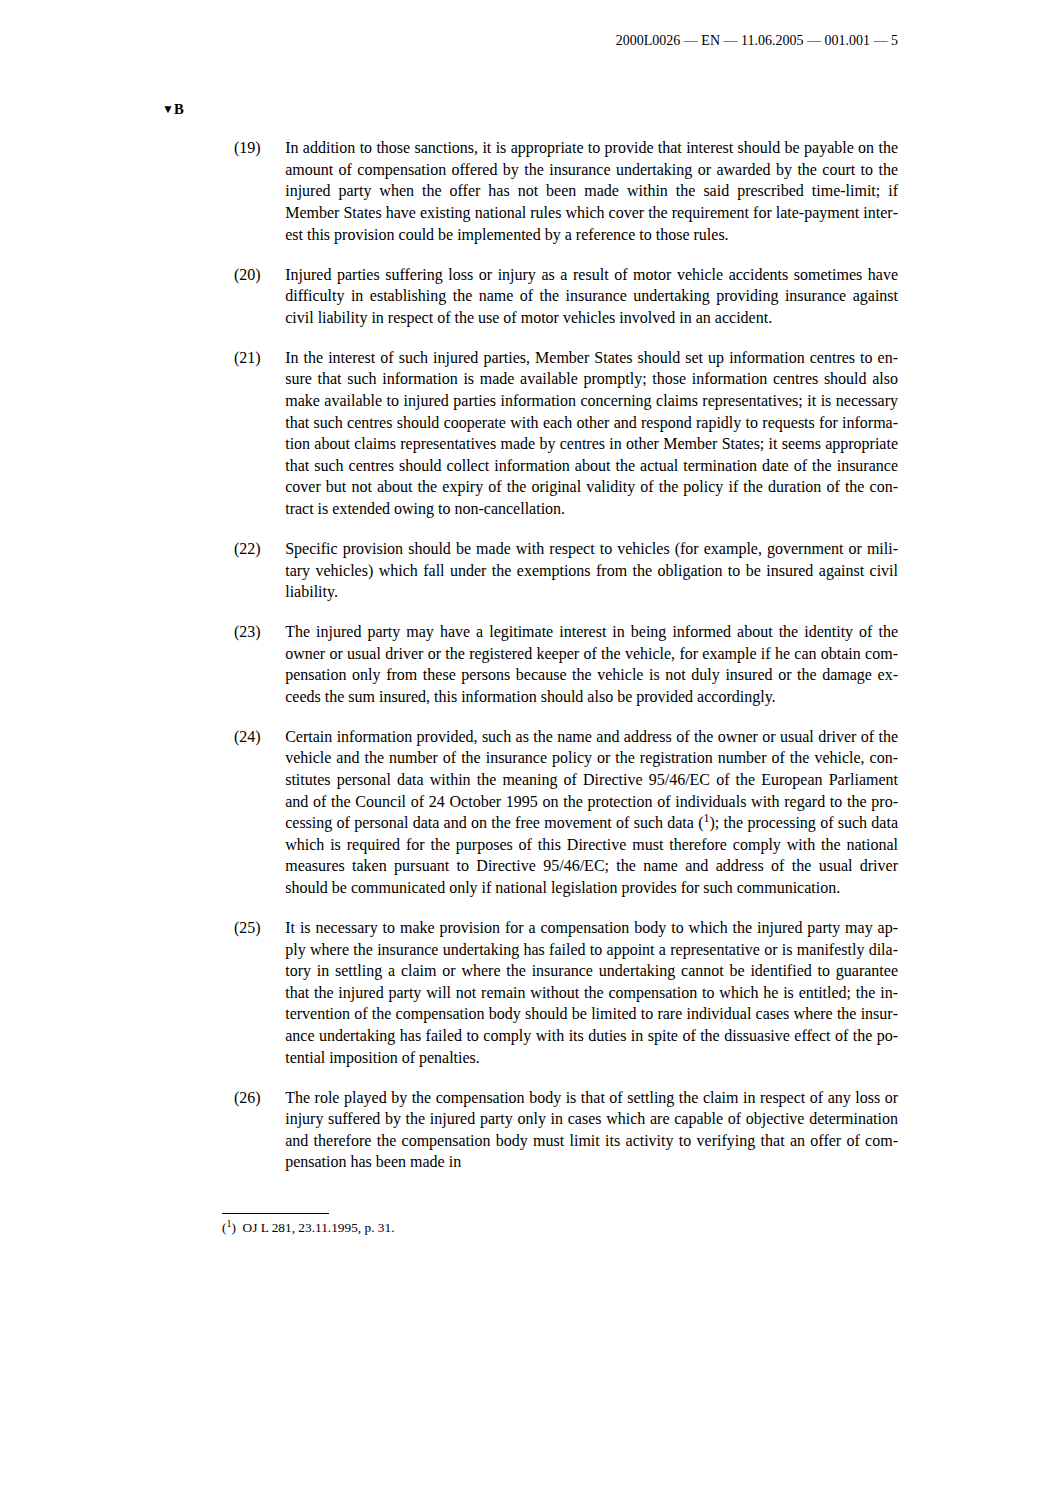2000L0026 — EN — 11.06.2005 — 001.001 — 5
▼B
(19)
In addition to those sanctions, it is appropriate to provide that interest should be payable on the amount of compensation offered by the insurance undertaking or awarded by the court to the injured party when the offer has not been made within the said prescribed time-limit; if Member States have existing national rules which cover the requirement for late-payment interest this provision could be implemented by a reference to those rules.
(20)
Injured parties suffering loss or injury as a result of motor vehicle accidents sometimes have difficulty in establishing the name of the insurance undertaking providing insurance against civil liability in respect of the use of motor vehicles involved in an accident.
(21)
In the interest of such injured parties, Member States should set up information centres to ensure that such information is made available promptly; those information centres should also make available to injured parties information concerning claims representatives; it is necessary that such centres should cooperate with each other and respond rapidly to requests for information about claims representatives made by centres in other Member States; it seems appropriate that such centres should collect information about the actual termination date of the insurance cover but not about the expiry of the original validity of the policy if the duration of the contract is extended owing to non-cancellation.
(22)
Specific provision should be made with respect to vehicles (for example, government or military vehicles) which fall under the exemptions from the obligation to be insured against civil liability.
(23)
The injured party may have a legitimate interest in being informed about the identity of the owner or usual driver or the registered keeper of the vehicle, for example if he can obtain compensation only from these persons because the vehicle is not duly insured or the damage exceeds the sum insured, this information should also be provided accordingly.
(24)
Certain information provided, such as the name and address of the owner or usual driver of the vehicle and the number of the insurance policy or the registration number of the vehicle, constitutes personal data within the meaning of Directive 95/46/EC of the European Parliament and of the Council of 24 October 1995 on the protection of individuals with regard to the processing of personal data and on the free movement of such data (1); the processing of such data which is required for the purposes of this Directive must therefore comply with the national measures taken pursuant to Directive 95/46/EC; the name and address of the usual driver should be communicated only if national legislation provides for such communication.
(25)
It is necessary to make provision for a compensation body to which the injured party may apply where the insurance undertaking has failed to appoint a representative or is manifestly dilatory in settling a claim or where the insurance undertaking cannot be identified to guarantee that the injured party will not remain without the compensation to which he is entitled; the intervention of the compensation body should be limited to rare individual cases where the insurance undertaking has failed to comply with its duties in spite of the dissuasive effect of the potential imposition of penalties.
(26)
The role played by the compensation body is that of settling the claim in respect of any loss or injury suffered by the injured party only in cases which are capable of objective determination and therefore the compensation body must limit its activity to verifying that an offer of compensation has been made in
(1) OJ L 281, 23.11.1995, p. 31.